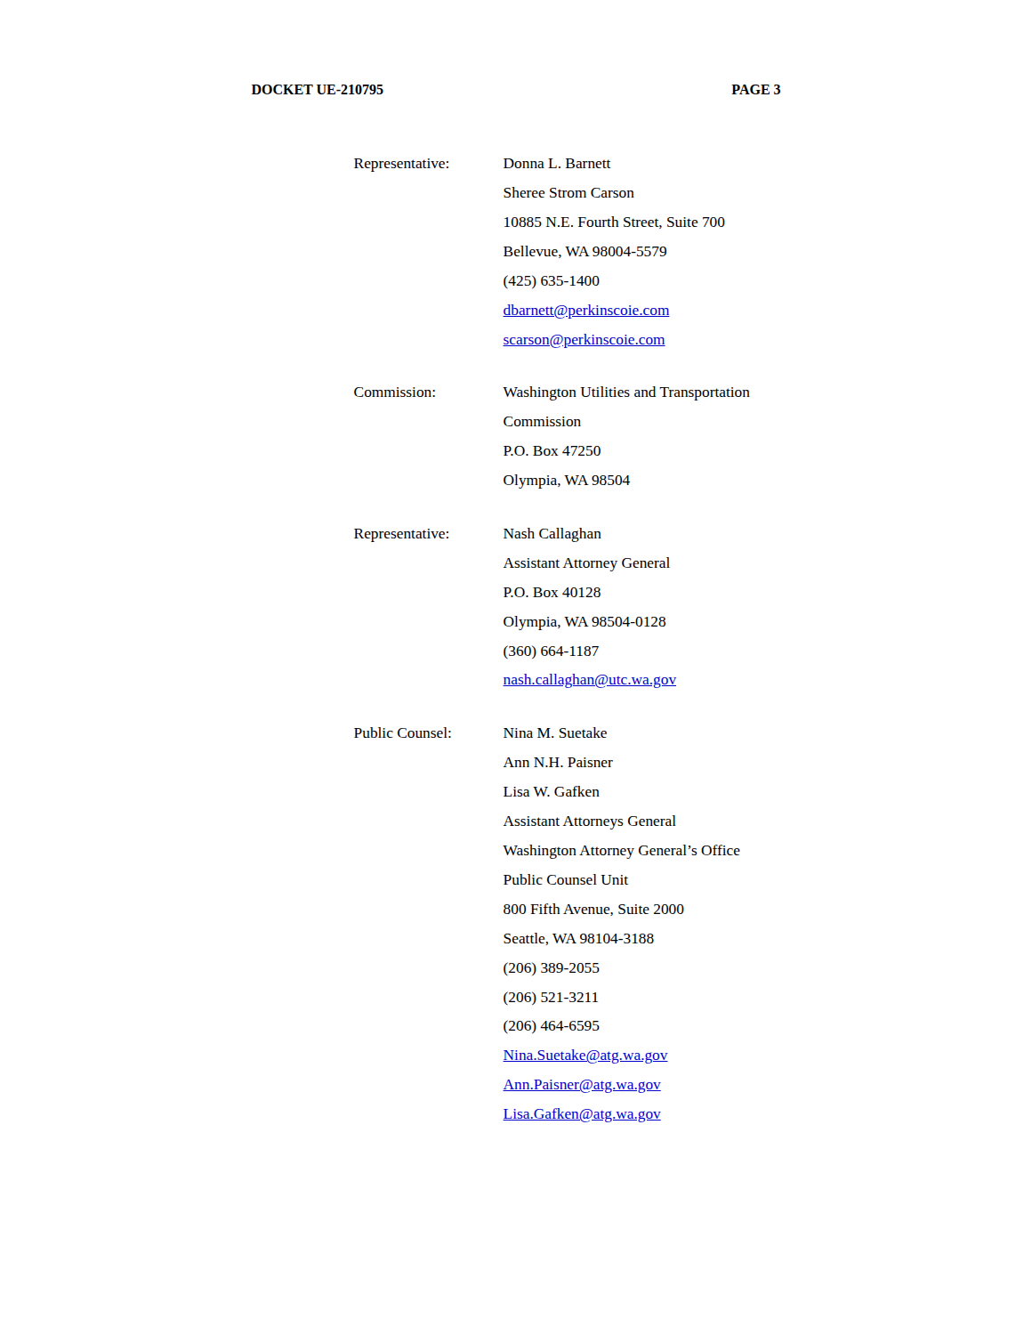DOCKET UE-210795 PAGE 3
Representative:
Donna L. Barnett
Sheree Strom Carson
10885 N.E. Fourth Street, Suite 700
Bellevue, WA 98004-5579
(425) 635-1400
dbarnett@perkinscoie.com
scarson@perkinscoie.com
Commission:
Washington Utilities and Transportation
Commission
P.O. Box 47250
Olympia, WA 98504
Representative:
Nash Callaghan
Assistant Attorney General
P.O. Box 40128
Olympia, WA 98504-0128
(360) 664-1187
nash.callaghan@utc.wa.gov
Public Counsel:
Nina M. Suetake
Ann N.H. Paisner
Lisa W. Gafken
Assistant Attorneys General
Washington Attorney General’s Office
Public Counsel Unit
800 Fifth Avenue, Suite 2000
Seattle, WA 98104-3188
(206) 389-2055
(206) 521-3211
(206) 464-6595
Nina.Suetake@atg.wa.gov
Ann.Paisner@atg.wa.gov
Lisa.Gafken@atg.wa.gov